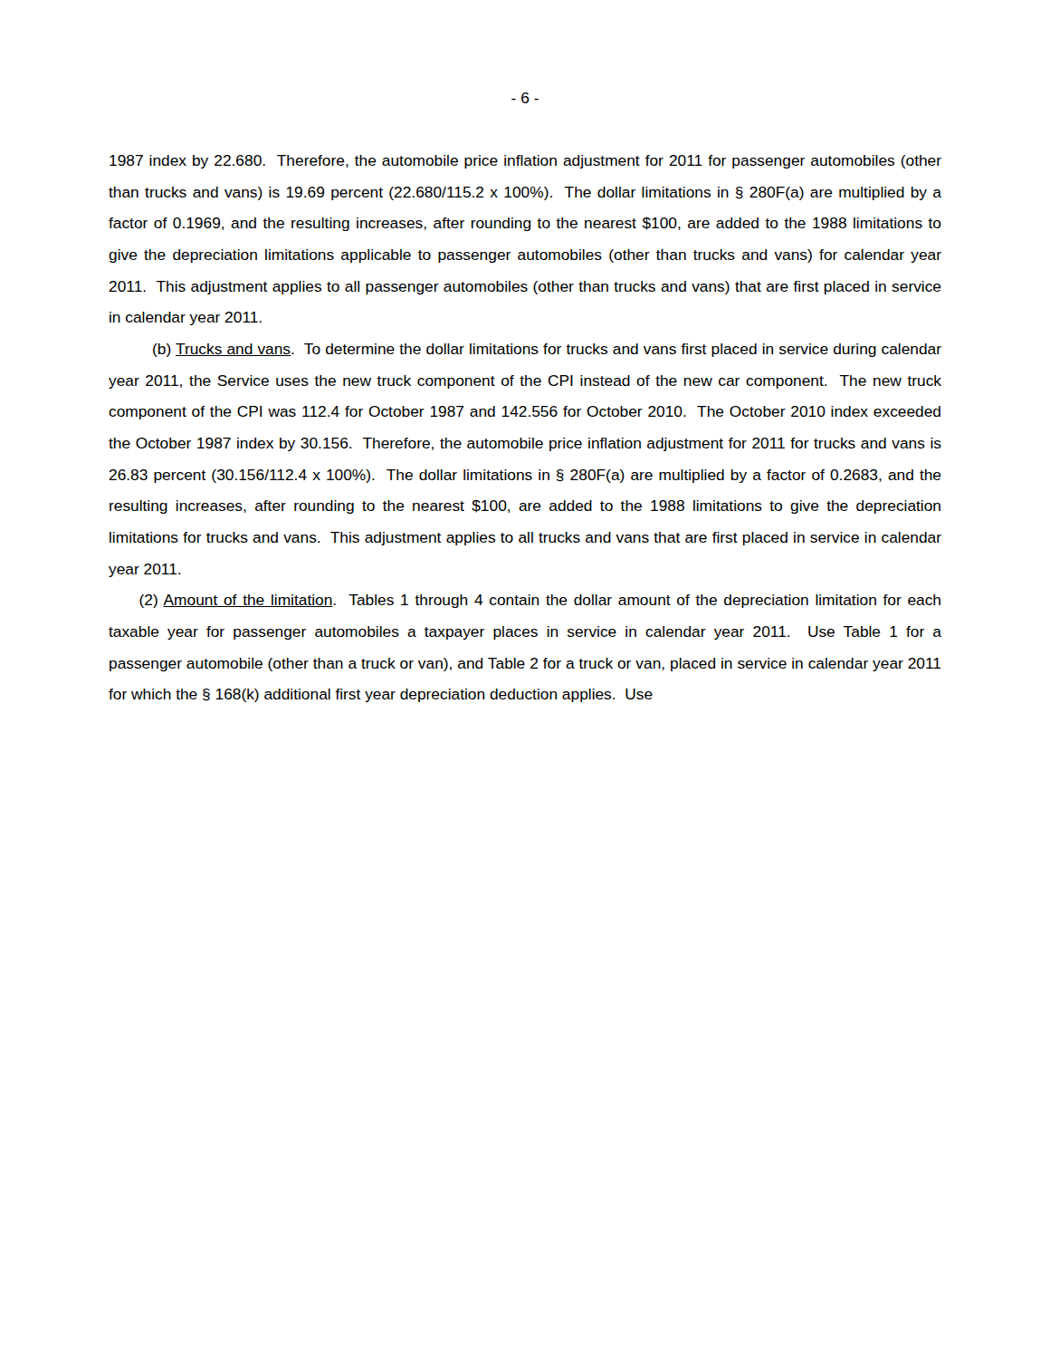- 6 -
1987 index by 22.680. Therefore, the automobile price inflation adjustment for 2011 for passenger automobiles (other than trucks and vans) is 19.69 percent (22.680/115.2 x 100%). The dollar limitations in § 280F(a) are multiplied by a factor of 0.1969, and the resulting increases, after rounding to the nearest $100, are added to the 1988 limitations to give the depreciation limitations applicable to passenger automobiles (other than trucks and vans) for calendar year 2011. This adjustment applies to all passenger automobiles (other than trucks and vans) that are first placed in service in calendar year 2011.
(b) Trucks and vans. To determine the dollar limitations for trucks and vans first placed in service during calendar year 2011, the Service uses the new truck component of the CPI instead of the new car component. The new truck component of the CPI was 112.4 for October 1987 and 142.556 for October 2010. The October 2010 index exceeded the October 1987 index by 30.156. Therefore, the automobile price inflation adjustment for 2011 for trucks and vans is 26.83 percent (30.156/112.4 x 100%). The dollar limitations in § 280F(a) are multiplied by a factor of 0.2683, and the resulting increases, after rounding to the nearest $100, are added to the 1988 limitations to give the depreciation limitations for trucks and vans. This adjustment applies to all trucks and vans that are first placed in service in calendar year 2011.
(2) Amount of the limitation. Tables 1 through 4 contain the dollar amount of the depreciation limitation for each taxable year for passenger automobiles a taxpayer places in service in calendar year 2011. Use Table 1 for a passenger automobile (other than a truck or van), and Table 2 for a truck or van, placed in service in calendar year 2011 for which the § 168(k) additional first year depreciation deduction applies. Use